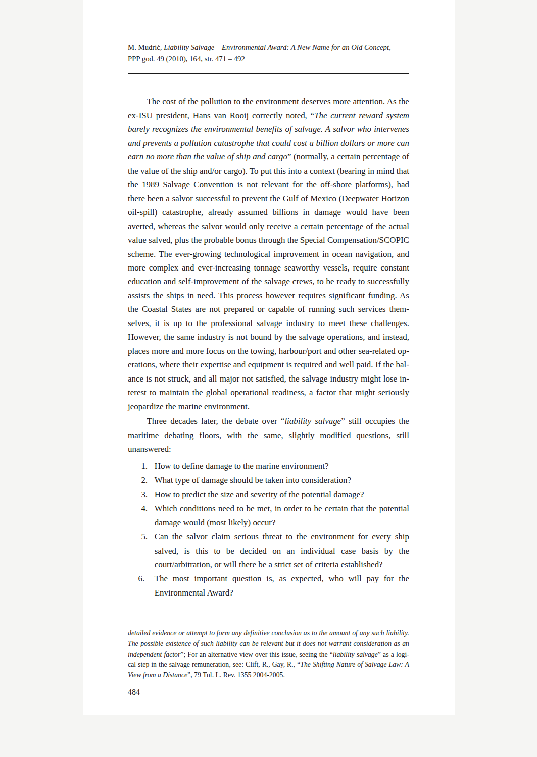M. Mudrić, Liability Salvage – Environmental Award: A New Name for an Old Concept,
PPP god. 49 (2010), 164, str. 471 – 492
The cost of the pollution to the environment deserves more attention. As the ex-ISU president, Hans van Rooij correctly noted, “The current reward system barely recognizes the environmental benefits of salvage. A salvor who intervenes and prevents a pollution catastrophe that could cost a billion dollars or more can earn no more than the value of ship and cargo” (normally, a certain percentage of the value of the ship and/or cargo). To put this into a context (bearing in mind that the 1989 Salvage Convention is not relevant for the off-shore platforms), had there been a salvor successful to prevent the Gulf of Mexico (Deepwater Horizon oil-spill) catastrophe, already assumed billions in damage would have been averted, whereas the salvor would only receive a certain percentage of the actual value salved, plus the probable bonus through the Special Compensation/SCOPIC scheme. The ever-growing technological improvement in ocean navigation, and more complex and ever-increasing tonnage seaworthy vessels, require constant education and self-improvement of the salvage crews, to be ready to successfully assists the ships in need. This process however requires significant funding. As the Coastal States are not prepared or capable of running such services themselves, it is up to the professional salvage industry to meet these challenges. However, the same industry is not bound by the salvage operations, and instead, places more and more focus on the towing, harbour/port and other sea-related operations, where their expertise and equipment is required and well paid. If the balance is not struck, and all major not satisfied, the salvage industry might lose interest to maintain the global operational readiness, a factor that might seriously jeopardize the marine environment.
Three decades later, the debate over “liability salvage” still occupies the maritime debating floors, with the same, slightly modified questions, still unanswered:
How to define damage to the marine environment?
What type of damage should be taken into consideration?
How to predict the size and severity of the potential damage?
Which conditions need to be met, in order to be certain that the potential damage would (most likely) occur?
Can the salvor claim serious threat to the environment for every ship salved, is this to be decided on an individual case basis by the court/arbitration, or will there be a strict set of criteria established?
The most important question is, as expected, who will pay for the Environmental Award?
detailed evidence or attempt to form any definitive conclusion as to the amount of any such liability. The possible existence of such liability can be relevant but it does not warrant consideration as an independent factor”; For an alternative view over this issue, seeing the “liability salvage” as a logical step in the salvage remuneration, see: Clift, R., Gay, R., “The Shifting Nature of Salvage Law: A View from a Distance”, 79 Tul. L. Rev. 1355 2004-2005.
484